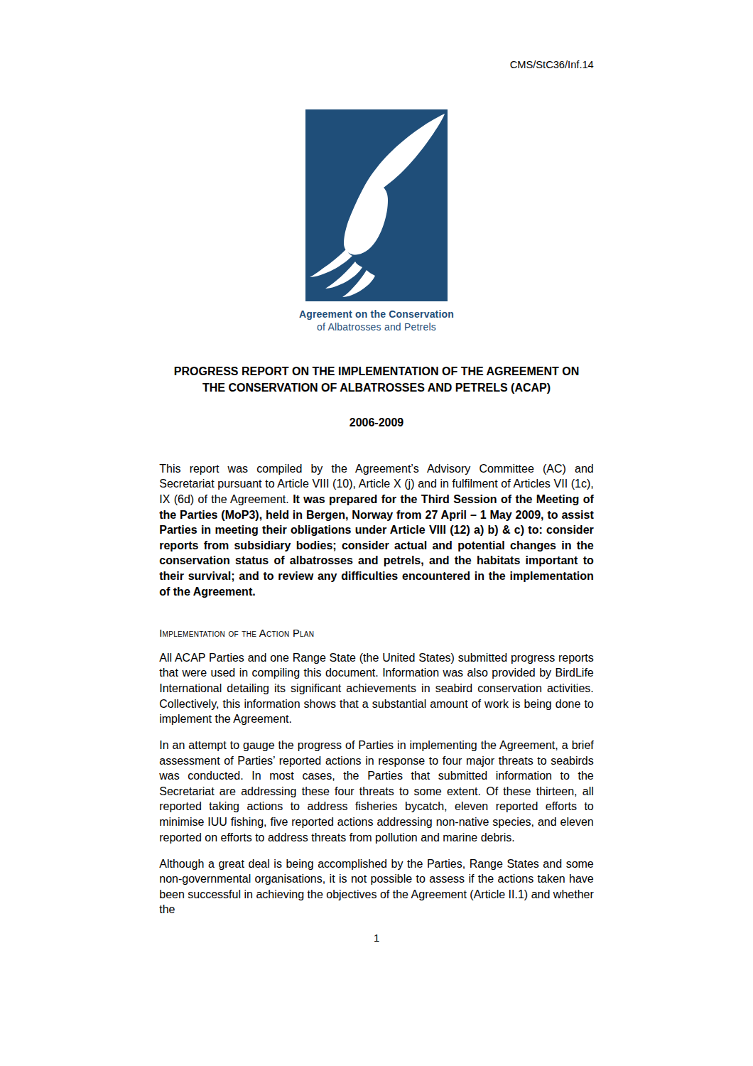CMS/StC36/Inf.14
Agreement on the Conservation
of Albatrosses and Petrels
Progress report on the implementation of the Agreement on
the Conservation of Albatrosses and Petrels (ACAP)
2006-2009
This report was compiled by the Agreement’s Advisory Committee (AC) and Secretariat pursuant to Article VIII (10), Article X (j) and in fulfilment of Articles VII (1c), IX (6d) of the Agreement. It was prepared for the Third Session of the Meeting of the Parties (MoP3), held in Bergen, Norway from 27 April – 1 May 2009, to assist Parties in meeting their obligations under Article VIII (12) a) b) & c) to: consider reports from subsidiary bodies; consider actual and potential changes in the conservation status of albatrosses and petrels, and the habitats important to their survival; and to review any difficulties encountered in the implementation of the Agreement.
Implementation of the Action Plan
All ACAP Parties and one Range State (the United States) submitted progress reports that were used in compiling this document. Information was also provided by BirdLife International detailing its significant achievements in seabird conservation activities. Collectively, this information shows that a substantial amount of work is being done to implement the Agreement.
In an attempt to gauge the progress of Parties in implementing the Agreement, a brief assessment of Parties’ reported actions in response to four major threats to seabirds was conducted. In most cases, the Parties that submitted information to the Secretariat are addressing these four threats to some extent. Of these thirteen, all reported taking actions to address fisheries bycatch, eleven reported efforts to minimise IUU fishing, five reported actions addressing non-native species, and eleven reported on efforts to address threats from pollution and marine debris.
Although a great deal is being accomplished by the Parties, Range States and some non-governmental organisations, it is not possible to assess if the actions taken have been successful in achieving the objectives of the Agreement (Article II.1) and whether the
1